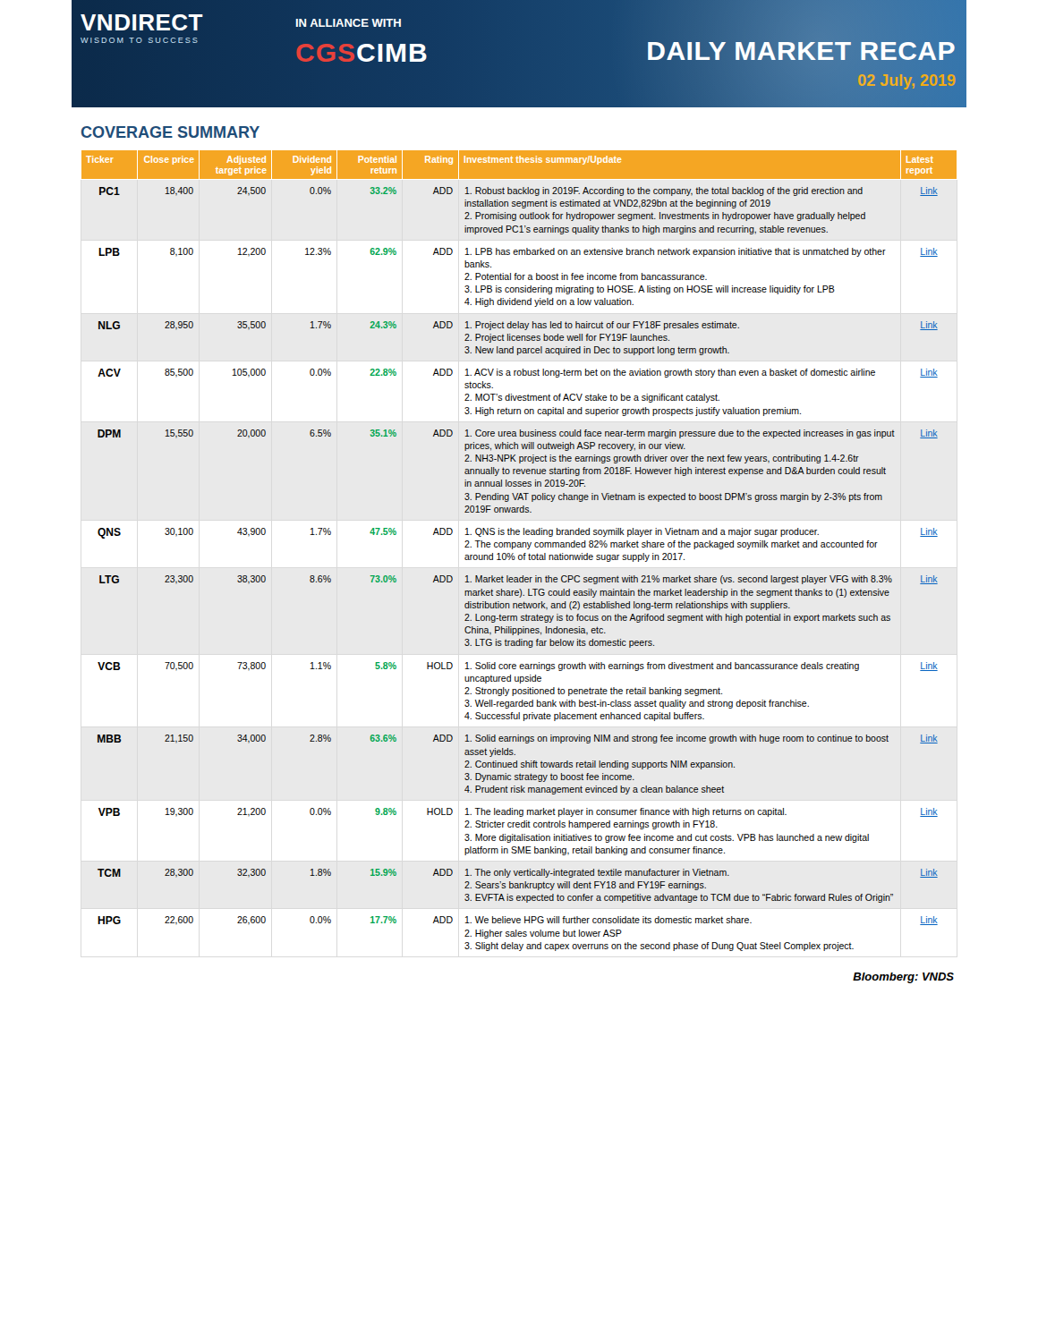VN DIRECT
WISDOM TO SUCCESS
IN ALLIANCE WITH
CGS CIMB
DAILY MARKET RECAP
02 July, 2019
COVERAGE SUMMARY
| Ticker | Close price | Adjusted target price | Dividend yield | Potential return | Rating | Investment thesis summary/Update | Latest report |
| --- | --- | --- | --- | --- | --- | --- | --- |
| PC1 | 18,400 | 24,500 | 0.0% | 33.2% | ADD | 1. Robust backlog in 2019F. According to the company, the total backlog of the grid erection and installation segment is estimated at VND2,829bn at the beginning of 2019 2. Promising outlook for hydropower segment. Investments in hydropower have gradually helped improved PC1’s earnings quality thanks to high margins and recurring, stable revenues. | Link |
| LPB | 8,100 | 12,200 | 12.3% | 62.9% | ADD | 1. LPB has embarked on an extensive branch network expansion initiative that is unmatched by other banks. 2. Potential for a boost in fee income from bancassurance. 3. LPB is considering migrating to HOSE. A listing on HOSE will increase liquidity for LPB 4. High dividend yield on a low valuation. | Link |
| NLG | 28,950 | 35,500 | 1.7% | 24.3% | ADD | 1. Project delay has led to haircut of our FY18F presales estimate. 2. Project licenses bode well for FY19F launches. 3. New land parcel acquired in Dec to support long term growth. | Link |
| ACV | 85,500 | 105,000 | 0.0% | 22.8% | ADD | 1. ACV is a robust long-term bet on the aviation growth story than even a basket of domestic airline stocks. 2. MOT’s divestment of ACV stake to be a significant catalyst. 3. High return on capital and superior growth prospects justify valuation premium. | Link |
| DPM | 15,550 | 20,000 | 6.5% | 35.1% | ADD | 1. Core urea business could face near-term margin pressure due to the expected increases in gas input prices, which will outweigh ASP recovery, in our view. 2. NH3-NPK project is the earnings growth driver over the next few years, contributing 1.4-2.6tr annually to revenue starting from 2018F. However high interest expense and D&A burden could result in annual losses in 2019-20F. 3. Pending VAT policy change in Vietnam is expected to boost DPM’s gross margin by 2-3% pts from 2019F onwards. | Link |
| QNS | 30,100 | 43,900 | 1.7% | 47.5% | ADD | 1. QNS is the leading branded soymilk player in Vietnam and a major sugar producer. 2. The company commanded 82% market share of the packaged soymilk market and accounted for around 10% of total nationwide sugar supply in 2017. | Link |
| LTG | 23,300 | 38,300 | 8.6% | 73.0% | ADD | 1. Market leader in the CPC segment with 21% market share (vs. second largest player VFG with 8.3% market share). LTG could easily maintain the market leadership in the segment thanks to (1) extensive distribution network, and (2) established long-term relationships with suppliers. 2. Long-term strategy is to focus on the Agrifood segment with high potential in export markets such as China, Philippines, Indonesia, etc. 3. LTG is trading far below its domestic peers. | Link |
| VCB | 70,500 | 73,800 | 1.1% | 5.8% | HOLD | 1. Solid core earnings growth with earnings from divestment and bancassurance deals creating uncaptured upside 2. Strongly positioned to penetrate the retail banking segment. 3. Well-regarded bank with best-in-class asset quality and strong deposit franchise. 4. Successful private placement enhanced capital buffers. | Link |
| MBB | 21,150 | 34,000 | 2.8% | 63.6% | ADD | 1. Solid earnings on improving NIM and strong fee income growth with huge room to continue to boost asset yields. 2. Continued shift towards retail lending supports NIM expansion. 3. Dynamic strategy to boost fee income. 4. Prudent risk management evinced by a clean balance sheet | Link |
| VPB | 19,300 | 21,200 | 0.0% | 9.8% | HOLD | 1. The leading market player in consumer finance with high returns on capital. 2. Stricter credit controls hampered earnings growth in FY18. 3. More digitalisation initiatives to grow fee income and cut costs. VPB has launched a new digital platform in SME banking, retail banking and consumer finance. | Link |
| TCM | 28,300 | 32,300 | 1.8% | 15.9% | ADD | 1. The only vertically-integrated textile manufacturer in Vietnam. 2. Sears’s bankruptcy will dent FY18 and FY19F earnings. 3. EVFTA is expected to confer a competitive advantage to TCM due to “Fabric forward Rules of Origin” | Link |
| HPG | 22,600 | 26,600 | 0.0% | 17.7% | ADD | 1. We believe HPG will further consolidate its domestic market share. 2. Higher sales volume but lower ASP 3. Slight delay and capex overruns on the second phase of Dung Quat Steel Complex project. | Link |
Bloomberg: VNDS